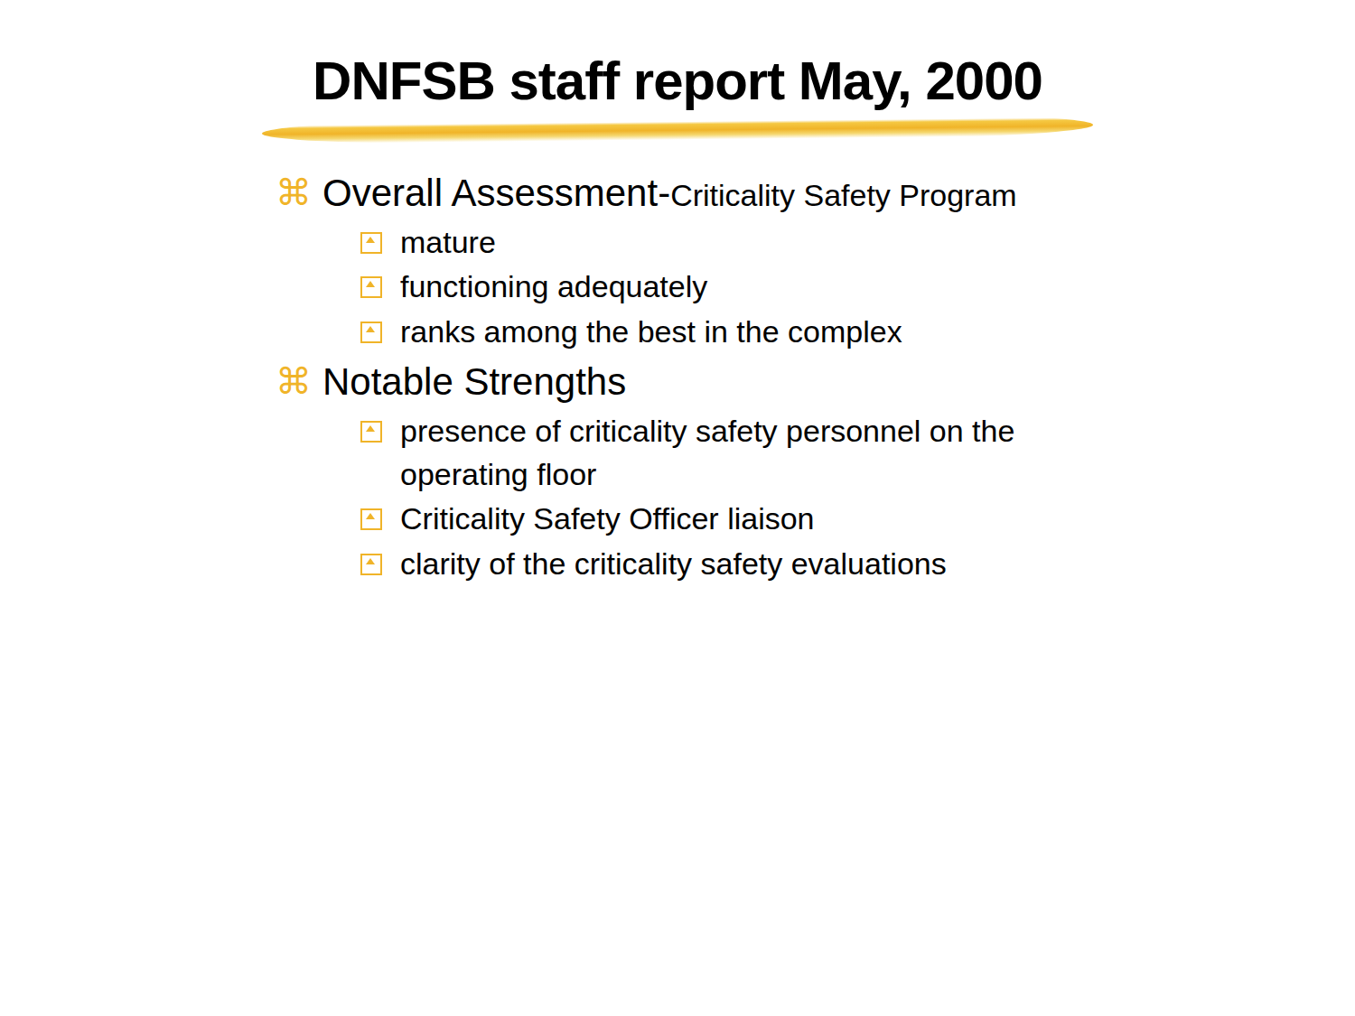DNFSB staff report May, 2000
Overall Assessment-Criticality Safety Program
mature
functioning adequately
ranks among the best in the complex
Notable Strengths
presence of criticality safety personnel on the operating floor
Criticality Safety Officer liaison
clarity of the criticality safety evaluations